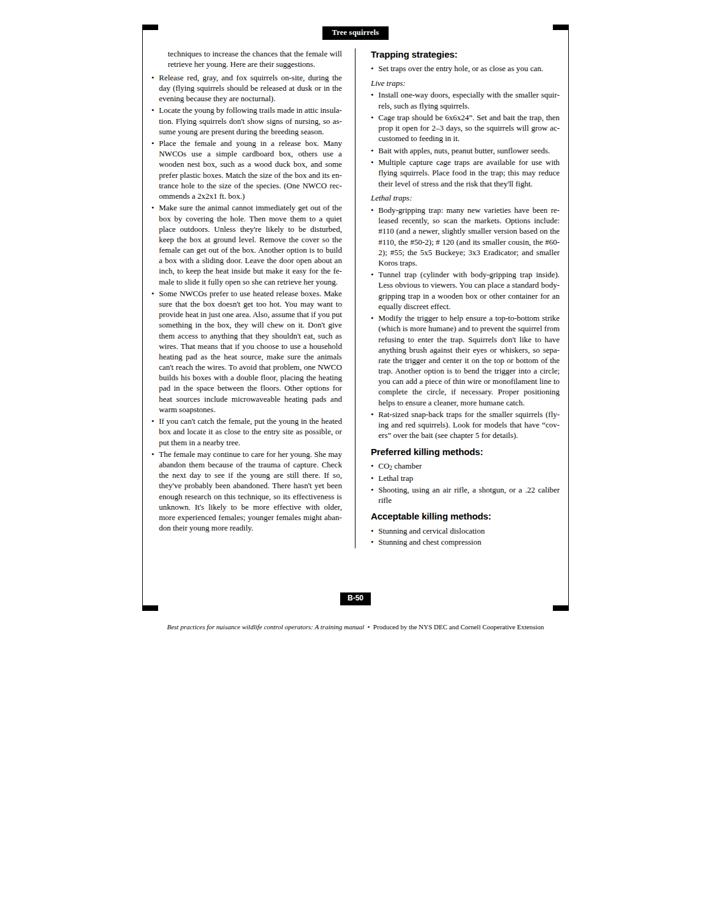Tree squirrels
techniques to increase the chances that the female will retrieve her young. Here are their suggestions.
Release red, gray, and fox squirrels on-site, during the day (flying squirrels should be released at dusk or in the evening because they are nocturnal).
Locate the young by following trails made in attic insulation. Flying squirrels don't show signs of nursing, so assume young are present during the breeding season.
Place the female and young in a release box. Many NWCOs use a simple cardboard box, others use a wooden nest box, such as a wood duck box, and some prefer plastic boxes. Match the size of the box and its entrance hole to the size of the species. (One NWCO recommends a 2x2x1 ft. box.)
Make sure the animal cannot immediately get out of the box by covering the hole. Then move them to a quiet place outdoors. Unless they're likely to be disturbed, keep the box at ground level. Remove the cover so the female can get out of the box. Another option is to build a box with a sliding door. Leave the door open about an inch, to keep the heat inside but make it easy for the female to slide it fully open so she can retrieve her young.
Some NWCOs prefer to use heated release boxes. Make sure that the box doesn't get too hot. You may want to provide heat in just one area. Also, assume that if you put something in the box, they will chew on it. Don't give them access to anything that they shouldn't eat, such as wires. That means that if you choose to use a household heating pad as the heat source, make sure the animals can't reach the wires. To avoid that problem, one NWCO builds his boxes with a double floor, placing the heating pad in the space between the floors. Other options for heat sources include microwaveable heating pads and warm soapstones.
If you can't catch the female, put the young in the heated box and locate it as close to the entry site as possible, or put them in a nearby tree.
The female may continue to care for her young. She may abandon them because of the trauma of capture. Check the next day to see if the young are still there. If so, they've probably been abandoned. There hasn't yet been enough research on this technique, so its effectiveness is unknown. It's likely to be more effective with older, more experienced females; younger females might abandon their young more readily.
Trapping strategies:
Set traps over the entry hole, or as close as you can.
Live traps:
Install one-way doors, especially with the smaller squirrels, such as flying squirrels.
Cage trap should be 6x6x24”. Set and bait the trap, then prop it open for 2–3 days, so the squirrels will grow accustomed to feeding in it.
Bait with apples, nuts, peanut butter, sunflower seeds.
Multiple capture cage traps are available for use with flying squirrels. Place food in the trap; this may reduce their level of stress and the risk that they'll fight.
Lethal traps:
Body-gripping trap: many new varieties have been released recently, so scan the markets. Options include: #110 (and a newer, slightly smaller version based on the #110, the #50-2); # 120 (and its smaller cousin, the #60-2); #55; the 5x5 Buckeye; 3x3 Eradicator; and smaller Koros traps.
Tunnel trap (cylinder with body-gripping trap inside). Less obvious to viewers. You can place a standard body-gripping trap in a wooden box or other container for an equally discreet effect.
Modify the trigger to help ensure a top-to-bottom strike (which is more humane) and to prevent the squirrel from refusing to enter the trap. Squirrels don't like to have anything brush against their eyes or whiskers, so separate the trigger and center it on the top or bottom of the trap. Another option is to bend the trigger into a circle; you can add a piece of thin wire or monofilament line to complete the circle, if necessary. Proper positioning helps to ensure a cleaner, more humane catch.
Rat-sized snap-back traps for the smaller squirrels (flying and red squirrels). Look for models that have “covers” over the bait (see chapter 5 for details).
Preferred killing methods:
CO2 chamber
Lethal trap
Shooting, using an air rifle, a shotgun, or a .22 caliber rifle
Acceptable killing methods:
Stunning and cervical dislocation
Stunning and chest compression
B-50
Best practices for nuisance wildlife control operators: A training manual • Produced by the NYS DEC and Cornell Cooperative Extension